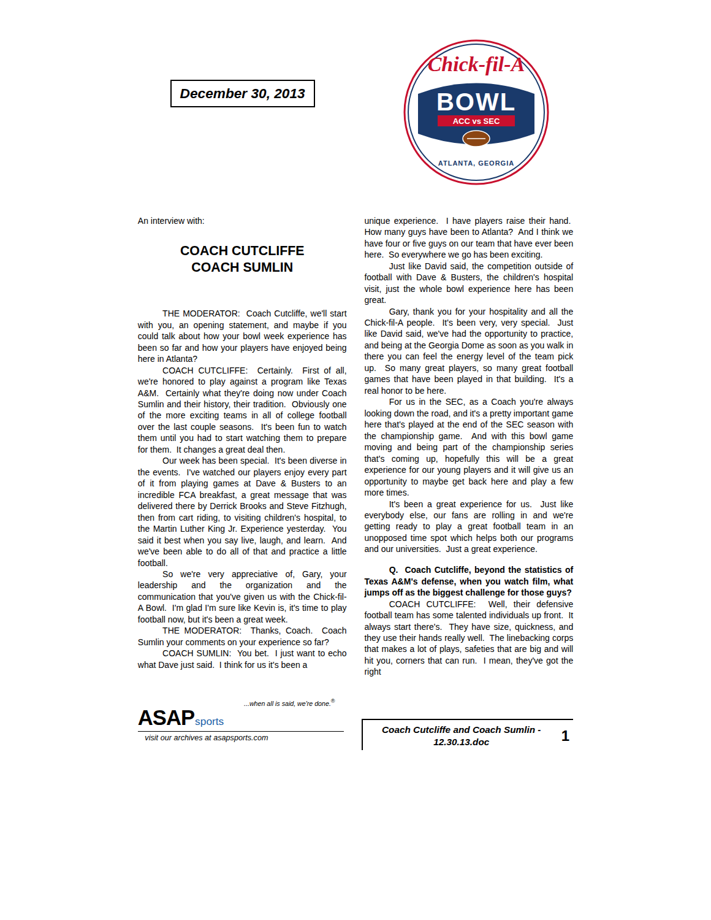December 30, 2013
Chick-fil-A BOWL ACC vs SEC ATLANTA, GEORGIA
An interview with:
COACH CUTCLIFFE
COACH SUMLIN
THE MODERATOR: Coach Cutcliffe, we'll start with you, an opening statement, and maybe if you could talk about how your bowl week experience has been so far and how your players have enjoyed being here in Atlanta?
COACH CUTCLIFFE: Certainly. First of all, we're honored to play against a program like Texas A&M. Certainly what they're doing now under Coach Sumlin and their history, their tradition. Obviously one of the more exciting teams in all of college football over the last couple seasons. It's been fun to watch them until you had to start watching them to prepare for them. It changes a great deal then.
Our week has been special. It's been diverse in the events. I've watched our players enjoy every part of it from playing games at Dave & Busters to an incredible FCA breakfast, a great message that was delivered there by Derrick Brooks and Steve Fitzhugh, then from cart riding, to visiting children's hospital, to the Martin Luther King Jr. Experience yesterday. You said it best when you say live, laugh, and learn. And we've been able to do all of that and practice a little football.
So we're very appreciative of, Gary, your leadership and the organization and the communication that you've given us with the Chick-fil-A Bowl. I'm glad I'm sure like Kevin is, it's time to play football now, but it's been a great week.
THE MODERATOR: Thanks, Coach. Coach Sumlin your comments on your experience so far?
COACH SUMLIN: You bet. I just want to echo what Dave just said. I think for us it's been a
unique experience. I have players raise their hand. How many guys have been to Atlanta? And I think we have four or five guys on our team that have ever been here. So everywhere we go has been exciting.
Just like David said, the competition outside of football with Dave & Busters, the children's hospital visit, just the whole bowl experience here has been great.
Gary, thank you for your hospitality and all the Chick-fil-A people. It's been very, very special. Just like David said, we've had the opportunity to practice, and being at the Georgia Dome as soon as you walk in there you can feel the energy level of the team pick up. So many great players, so many great football games that have been played in that building. It's a real honor to be here.
For us in the SEC, as a Coach you're always looking down the road, and it's a pretty important game here that's played at the end of the SEC season with the championship game. And with this bowl game moving and being part of the championship series that's coming up, hopefully this will be a great experience for our young players and it will give us an opportunity to maybe get back here and play a few more times.
It's been a great experience for us. Just like everybody else, our fans are rolling in and we're getting ready to play a great football team in an unopposed time spot which helps both our programs and our universities. Just a great experience.
Q. Coach Cutcliffe, beyond the statistics of Texas A&M's defense, when you watch film, what jumps off as the biggest challenge for those guys?
COACH CUTCLIFFE: Well, their defensive football team has some talented individuals up front. It always start there's. They have size, quickness, and they use their hands really well. The linebacking corps that makes a lot of plays, safeties that are big and will hit you, corners that can run. I mean, they've got the right
...when all is said, we're done.®
ASAP sports
visit our archives at asapsports.com
Coach Cutcliffe and Coach Sumlin - 12.30.13.doc
1